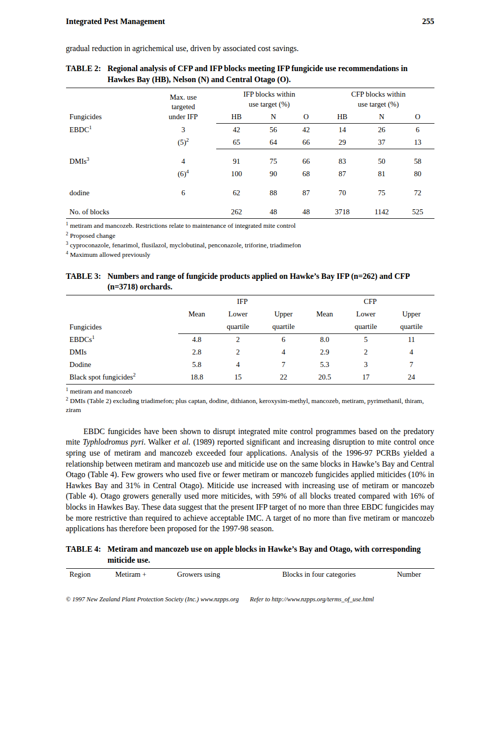Integrated Pest Management 255
gradual reduction in agrichemical use, driven by associated cost savings.
TABLE 2: Regional analysis of CFP and IFP blocks meeting IFP fungicide use recommendations in Hawkes Bay (HB), Nelson (N) and Central Otago (O).
| Fungicides | Max. use targeted under IFP | IFP blocks within use target (%) | CFP blocks within use target (%) |
| --- | --- | --- | --- |
| HB | N | O | HB | N | O |
| EBDC 1 | 3 | 42 | 56 | 42 | 14 | 26 | 6 |
| | (5) 2 | 65 | 64 | 66 | 29 | 37 | 13 |
| DMIs 3 | 4 | 91 | 75 | 66 | 83 | 50 | 58 |
| | (6) 4 | 100 | 90 | 68 | 87 | 81 | 80 |
| dodine | 6 | 62 | 88 | 87 | 70 | 75 | 72 |
| No. of blocks | | 262 | 48 | 48 | 3718 | 1142 | 525 |
1 metiram and mancozeb. Restrictions relate to maintenance of integrated mite control
2 Proposed change
3 cyproconazole, fenarimol, flusilazol, myclobutinal, penconazole, triforine, triadimefon
4 Maximum allowed previously
TABLE 3: Numbers and range of fungicide products applied on Hawke’s Bay IFP (n=262) and CFP (n=3718) orchards.
| Fungicides | IFP | CFP |
| --- | --- | --- |
| Mean | Lower | Upper | Mean | Lower | Upper |
| | quartile | quartile | | quartile | quartile |
| EBDCs 1 | 4.8 | 2 | 6 | 8.0 | 5 | 11 |
| DMIs | 2.8 | 2 | 4 | 2.9 | 2 | 4 |
| Dodine | 5.8 | 4 | 7 | 5.3 | 3 | 7 |
| Black spot fungicides 2 | 18.8 | 15 | 22 | 20.5 | 17 | 24 |
1 metiram and mancozeb
2 DMIs (Table 2) excluding triadimefon; plus captan, dodine, dithianon, keroxysim-methyl, mancozeb, metiram, pyrimethanil, thiram, ziram
EBDC fungicides have been shown to disrupt integrated mite control programmes based on the predatory mite Typhlodromus pyri. Walker et al. (1989) reported significant and increasing disruption to mite control once spring use of metiram and mancozeb exceeded four applications. Analysis of the 1996-97 PCRBs yielded a relationship between metiram and mancozeb use and miticide use on the same blocks in Hawke’s Bay and Central Otago (Table 4). Few growers who used five or fewer metiram or mancozeb fungicides applied miticides (10% in Hawkes Bay and 31% in Central Otago). Miticide use increased with increasing use of metiram or mancozeb (Table 4). Otago growers generally used more miticides, with 59% of all blocks treated compared with 16% of blocks in Hawkes Bay. These data suggest that the present IFP target of no more than three EBDC fungicides may be more restrictive than required to achieve acceptable IMC. A target of no more than five metiram or mancozeb applications has therefore been proposed for the 1997-98 season.
TABLE 4: Metiram and mancozeb use on apple blocks in Hawke’s Bay and Otago, with corresponding miticide use.
| Region | Metiram + | Growers using | Blocks in four categories | Number |
| --- | --- | --- | --- | --- |
© 1997 New Zealand Plant Protection Society (Inc.) www.nzpps.org Refer to http://www.nzpps.org/terms_of_use.html